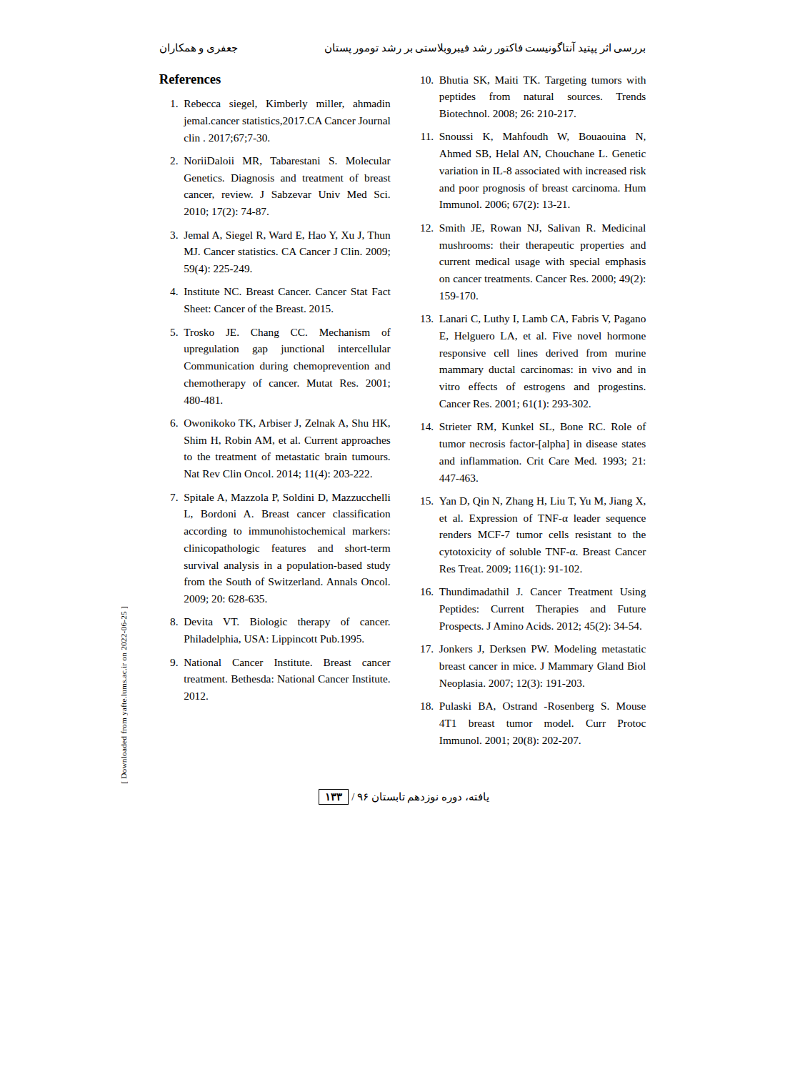بررسی اثر پپتید آنتاگونیست فاکتور رشد فیبروبلاستی بر رشد تومور پستان
جعفری و همکاران
References
Rebecca siegel, Kimberly miller, ahmadin jemal.cancer statistics,2017.CA Cancer Journal clin . 2017;67;7-30.
NoriiDaloii MR, Tabarestani S. Molecular Genetics. Diagnosis and treatment of breast cancer, review. J Sabzevar Univ Med Sci. 2010; 17(2): 74-87.
Jemal A, Siegel R, Ward E, Hao Y, Xu J, Thun MJ. Cancer statistics. CA Cancer J Clin. 2009; 59(4): 225-249.
Institute NC. Breast Cancer. Cancer Stat Fact Sheet: Cancer of the Breast. 2015.
Trosko JE. Chang CC. Mechanism of upregulation gap junctional intercellular Communication during chemoprevention and chemotherapy of cancer. Mutat Res. 2001; 480-481.
Owonikoko TK, Arbiser J, Zelnak A, Shu HK, Shim H, Robin AM, et al. Current approaches to the treatment of metastatic brain tumours. Nat Rev Clin Oncol. 2014; 11(4): 203-222.
Spitale A, Mazzola P, Soldini D, Mazzucchelli L, Bordoni A. Breast cancer classification according to immunohistochemical markers: clinicopathologic features and short-term survival analysis in a population-based study from the South of Switzerland. Annals Oncol. 2009; 20: 628-635.
Devita VT. Biologic therapy of cancer. Philadelphia, USA: Lippincott Pub.1995.
National Cancer Institute. Breast cancer treatment. Bethesda: National Cancer Institute. 2012.
Bhutia SK, Maiti TK. Targeting tumors with peptides from natural sources. Trends Biotechnol. 2008; 26: 210-217.
Snoussi K, Mahfoudh W, Bouaouina N, Ahmed SB, Helal AN, Chouchane L. Genetic variation in IL-8 associated with increased risk and poor prognosis of breast carcinoma. Hum Immunol. 2006; 67(2): 13-21.
Smith JE, Rowan NJ, Salivan R. Medicinal mushrooms: their therapeutic properties and current medical usage with special emphasis on cancer treatments. Cancer Res. 2000; 49(2): 159-170.
Lanari C, Luthy I, Lamb CA, Fabris V, Pagano E, Helguero LA, et al. Five novel hormone responsive cell lines derived from murine mammary ductal carcinomas: in vivo and in vitro effects of estrogens and progestins. Cancer Res. 2001; 61(1): 293-302.
Strieter RM, Kunkel SL, Bone RC. Role of tumor necrosis factor-[alpha] in disease states and inflammation. Crit Care Med. 1993; 21: 447-463.
Yan D, Qin N, Zhang H, Liu T, Yu M, Jiang X, et al. Expression of TNF-α leader sequence renders MCF-7 tumor cells resistant to the cytotoxicity of soluble TNF-α. Breast Cancer Res Treat. 2009; 116(1): 91-102.
Thundimadathil J. Cancer Treatment Using Peptides: Current Therapies and Future Prospects. J Amino Acids. 2012; 45(2): 34-54.
Jonkers J, Derksen PW. Modeling metastatic breast cancer in mice. J Mammary Gland Biol Neoplasia. 2007; 12(3): 191-203.
Pulaski BA, Ostrand -Rosenberg S. Mouse 4T1 breast tumor model. Curr Protoc Immunol. 2001; 20(8): 202-207.
یافته، دوره نوزدهم تابستان ۹۶ / ۱۳۳
[ Downloaded from yafte.lums.ac.ir on 2022-06-25 ]